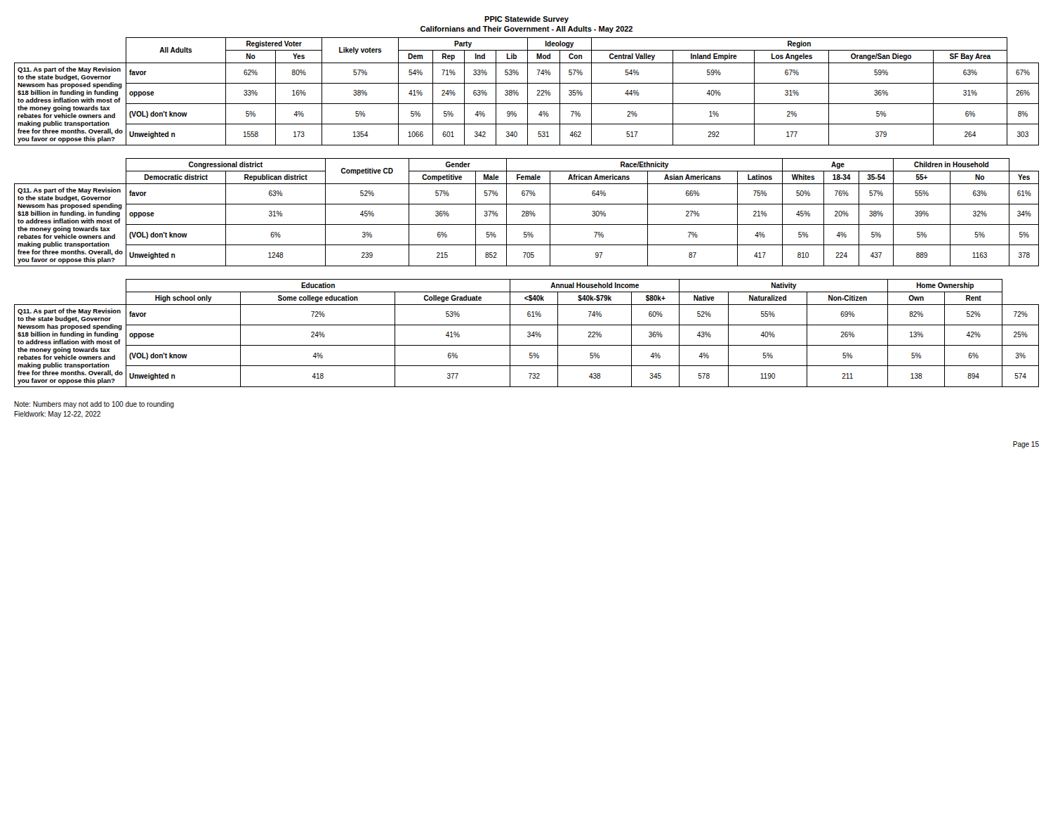PPIC Statewide Survey
Californians and Their Government - All Adults - May 2022
| | All Adults | Registered Voter | Likely voters | Party | Ideology | Region |
| --- | --- | --- | --- | --- | --- | --- |
| No | Yes | Dem | Rep | Ind | Lib | Mod | Con | Central Valley | Inland Empire | Los Angeles | Orange/San Diego | SF Bay Area |
| Q11. As part of the May Revision to the state budget, Governor Newsom has proposed spending $18 billion in funding in funding to address inflation with most of the money going towards tax rebates for vehicle owners and making public transportation free for three months. Overall, do you favor or oppose this plan? | favor | 62% | 80% | 57% | 54% | 71% | 33% | 53% | 74% | 57% | 54% | 59% | 67% | 59% | 63% | 67% |
| oppose | 33% | 16% | 38% | 41% | 24% | 63% | 38% | 22% | 35% | 44% | 40% | 31% | 36% | 31% | 26% |
| (VOL) don't know | 5% | 4% | 5% | 5% | 5% | 4% | 9% | 4% | 7% | 2% | 1% | 2% | 5% | 6% | 8% |
| Unweighted n | 1558 | 173 | 1354 | 1066 | 601 | 342 | 340 | 531 | 462 | 517 | 292 | 177 | 379 | 264 | 303 |
| | Congressional district | Competitive CD | Gender | Race/Ethnicity | Age | Children in Household |
| --- | --- | --- | --- | --- | --- | --- |
| Democratic district | Republican district | Competitive | Male | Female | African Americans | Asian Americans | Latinos | Whites | 18-34 | 35-54 | 55+ | No | Yes |
| Q11. As part of the May Revision to the state budget, Governor Newsom has proposed spending $18 billion in funding. in funding to address inflation with most of the money going towards tax rebates for vehicle owners and making public transportation free for three months. Overall, do you favor or oppose this plan? | favor | 63% | 52% | 57% | 57% | 67% | 64% | 66% | 75% | 50% | 76% | 57% | 55% | 63% | 61% |
| oppose | 31% | 45% | 36% | 37% | 28% | 30% | 27% | 21% | 45% | 20% | 38% | 39% | 32% | 34% |
| (VOL) don't know | 6% | 3% | 6% | 5% | 5% | 7% | 7% | 4% | 5% | 4% | 5% | 5% | 5% | 5% |
| Unweighted n | 1248 | 239 | 215 | 852 | 705 | 97 | 87 | 417 | 810 | 224 | 437 | 889 | 1163 | 378 |
| | Education | Annual Household Income | Nativity | Home Ownership |
| --- | --- | --- | --- | --- |
| High school only | Some college education | College Graduate | <$40k | $40k-$79k | $80k+ | Native | Naturalized | Non-Citizen | Own | Rent |
| Q11. As part of the May Revision to the state budget, Governor Newsom has proposed spending $18 billion in funding in funding to address inflation with most of the money going towards tax rebates for vehicle owners and making public transportation free for three months. Overall, do you favor or oppose this plan? | favor | 72% | 53% | 61% | 74% | 60% | 52% | 55% | 69% | 82% | 52% | 72% |
| oppose | 24% | 41% | 34% | 22% | 36% | 43% | 40% | 26% | 13% | 42% | 25% |
| (VOL) don't know | 4% | 6% | 5% | 5% | 4% | 4% | 5% | 5% | 5% | 6% | 3% |
| Unweighted n | 418 | 377 | 732 | 438 | 345 | 578 | 1190 | 211 | 138 | 894 | 574 |
Note: Numbers may not add to 100 due to rounding
Fieldwork: May 12-22, 2022
Page 15